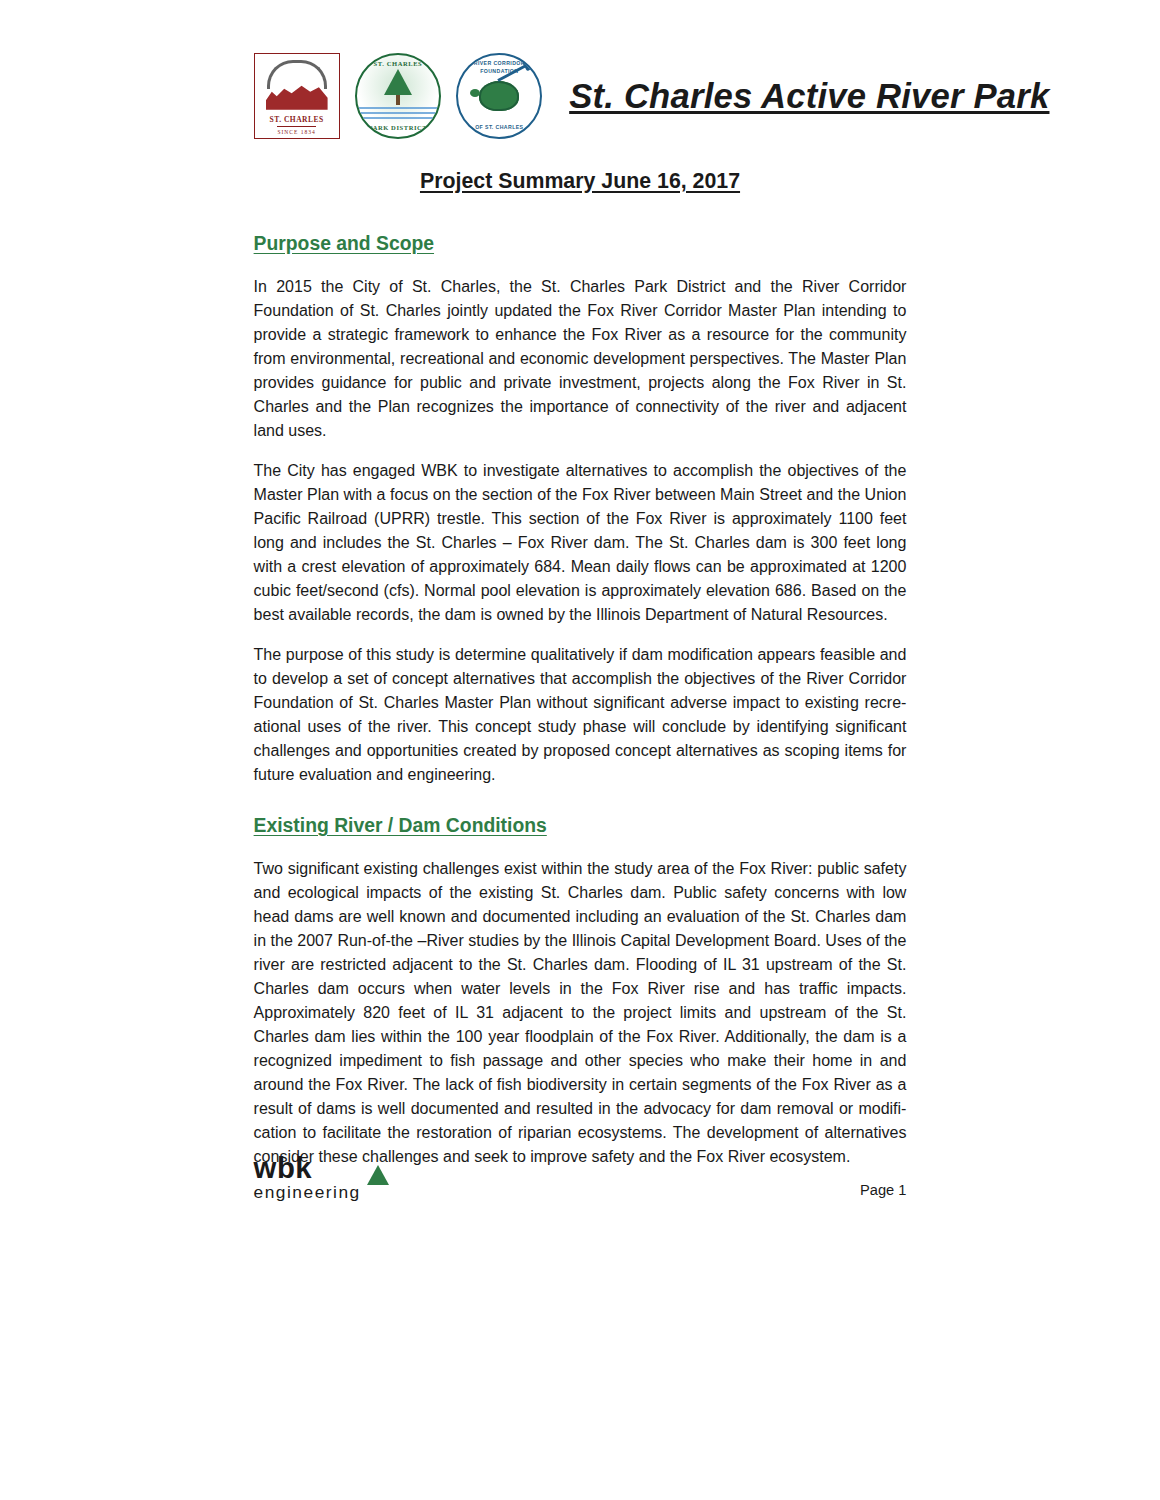ST. CHARLES SINCE 1834
ST. CHARLES PARK DISTRICT
RIVER CORRIDOR FOUNDATION OF ST. CHARLES
St. Charles Active River Park
Project Summary June 16, 2017
Purpose and Scope
In 2015 the City of St. Charles, the St. Charles Park District and the River Corridor Foundation of St. Charles jointly updated the Fox River Corridor Master Plan intending to provide a strategic framework to enhance the Fox River as a resource for the community from environmental, recreational and economic development perspectives. The Master Plan provides guidance for public and private investment, projects along the Fox River in St. Charles and the Plan recognizes the importance of connectivity of the river and adjacent land uses.
The City has engaged WBK to investigate alternatives to accomplish the objectives of the Master Plan with a focus on the section of the Fox River between Main Street and the Union Pacific Railroad (UPRR) trestle. This section of the Fox River is approximately 1100 feet long and includes the St. Charles – Fox River dam. The St. Charles dam is 300 feet long with a crest elevation of approximately 684. Mean daily flows can be approximated at 1200 cubic feet/second (cfs). Normal pool elevation is approximately elevation 686. Based on the best available records, the dam is owned by the Illinois Department of Natural Resources.
The purpose of this study is determine qualitatively if dam modification appears feasible and to develop a set of concept alternatives that accomplish the objectives of the River Corridor Foundation of St. Charles Master Plan without significant adverse impact to existing recreational uses of the river. This concept study phase will conclude by identifying significant challenges and opportunities created by proposed concept alternatives as scoping items for future evaluation and engineering.
Existing River / Dam Conditions
Two significant existing challenges exist within the study area of the Fox River: public safety and ecological impacts of the existing St. Charles dam. Public safety concerns with low head dams are well known and documented including an evaluation of the St. Charles dam in the 2007 Run-of-the –River studies by the Illinois Capital Development Board. Uses of the river are restricted adjacent to the St. Charles dam. Flooding of IL 31 upstream of the St. Charles dam occurs when water levels in the Fox River rise and has traffic impacts. Approximately 820 feet of IL 31 adjacent to the project limits and upstream of the St. Charles dam lies within the 100 year floodplain of the Fox River. Additionally, the dam is a recognized impediment to fish passage and other species who make their home in and around the Fox River. The lack of fish biodiversity in certain segments of the Fox River as a result of dams is well documented and resulted in the advocacy for dam removal or modification to facilitate the restoration of riparian ecosystems. The development of alternatives consider these challenges and seek to improve safety and the Fox River ecosystem.
wbk engineering
Page 1